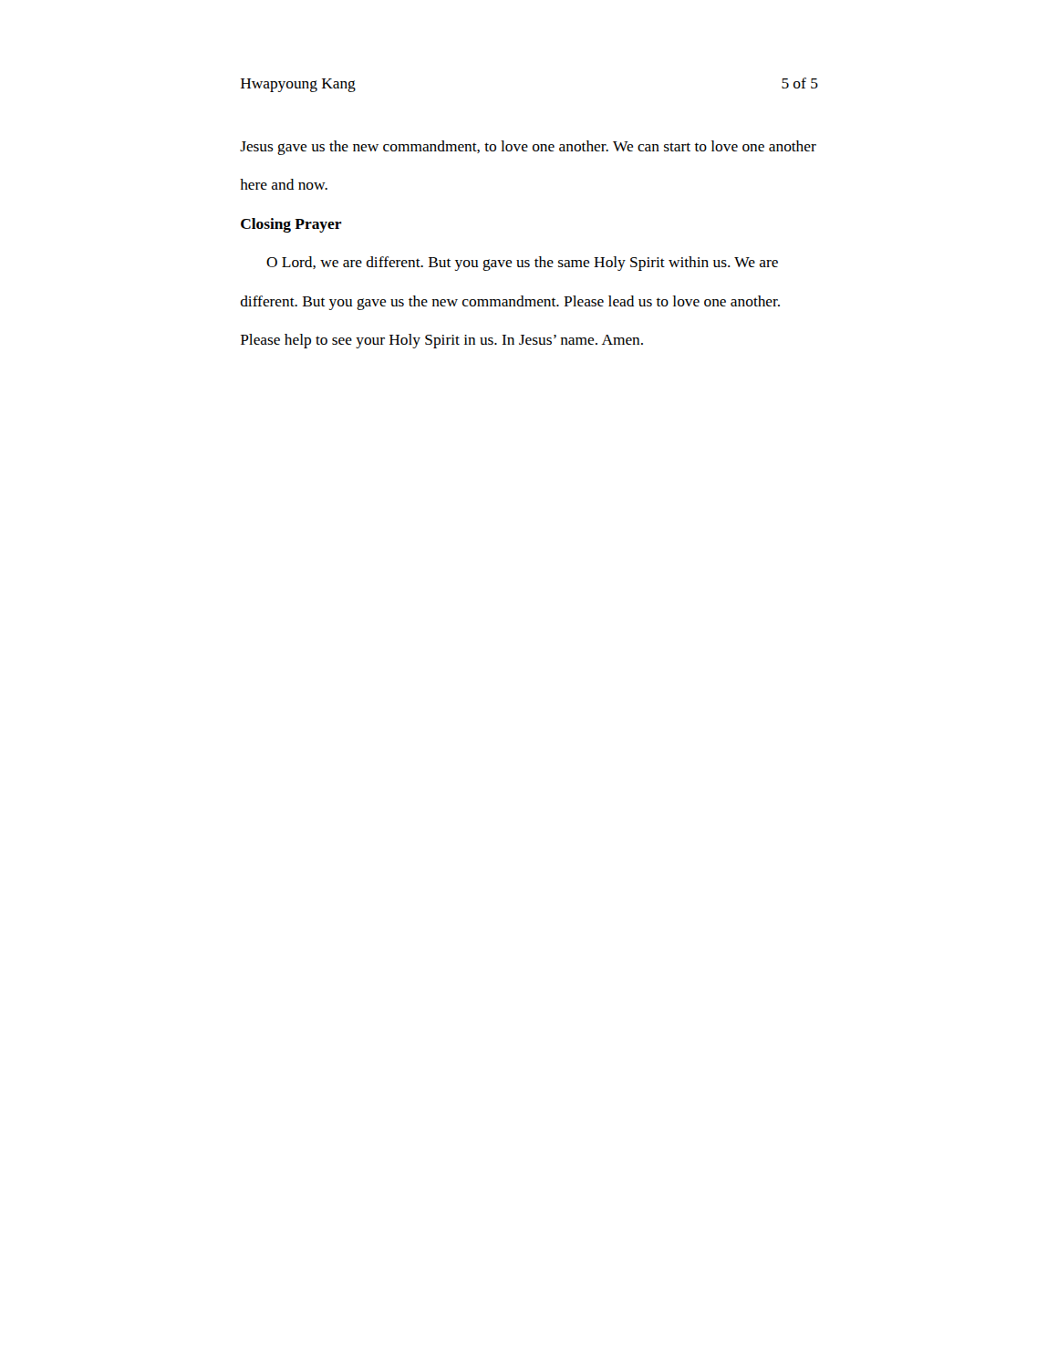Hwapyoung Kang
5 of 5
Jesus gave us the new commandment, to love one another. We can start to love one another here and now.
Closing Prayer
O Lord, we are different. But you gave us the same Holy Spirit within us. We are different. But you gave us the new commandment. Please lead us to love one another. Please help to see your Holy Spirit in us. In Jesus’ name. Amen.